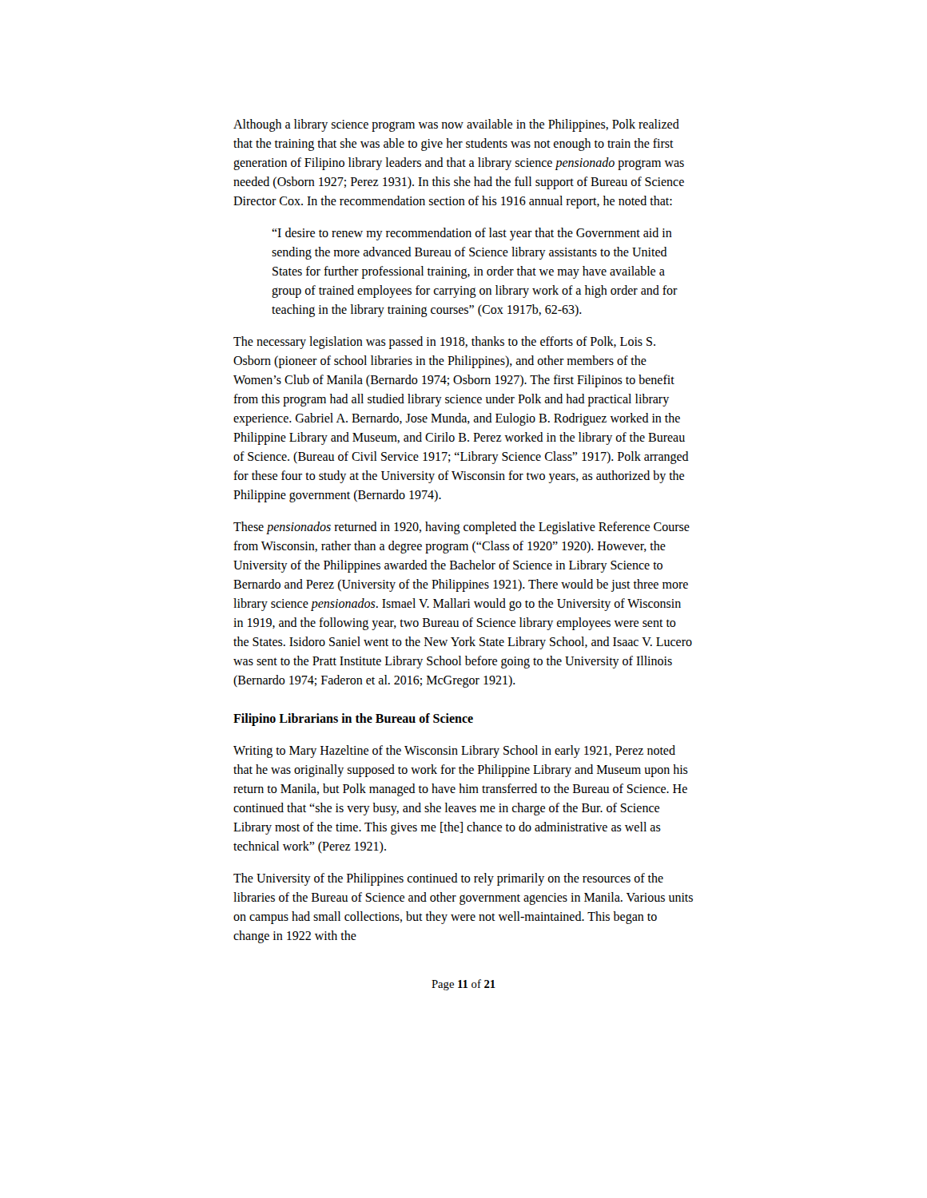Although a library science program was now available in the Philippines, Polk realized that the training that she was able to give her students was not enough to train the first generation of Filipino library leaders and that a library science pensionado program was needed (Osborn 1927; Perez 1931). In this she had the full support of Bureau of Science Director Cox. In the recommendation section of his 1916 annual report, he noted that:
“I desire to renew my recommendation of last year that the Government aid in sending the more advanced Bureau of Science library assistants to the United States for further professional training, in order that we may have available a group of trained employees for carrying on library work of a high order and for teaching in the library training courses” (Cox 1917b, 62-63).
The necessary legislation was passed in 1918, thanks to the efforts of Polk, Lois S. Osborn (pioneer of school libraries in the Philippines), and other members of the Women’s Club of Manila (Bernardo 1974; Osborn 1927). The first Filipinos to benefit from this program had all studied library science under Polk and had practical library experience. Gabriel A. Bernardo, Jose Munda, and Eulogio B. Rodriguez worked in the Philippine Library and Museum, and Cirilo B. Perez worked in the library of the Bureau of Science. (Bureau of Civil Service 1917; “Library Science Class” 1917). Polk arranged for these four to study at the University of Wisconsin for two years, as authorized by the Philippine government (Bernardo 1974).
These pensionados returned in 1920, having completed the Legislative Reference Course from Wisconsin, rather than a degree program (“Class of 1920” 1920). However, the University of the Philippines awarded the Bachelor of Science in Library Science to Bernardo and Perez (University of the Philippines 1921). There would be just three more library science pensionados. Ismael V. Mallari would go to the University of Wisconsin in 1919, and the following year, two Bureau of Science library employees were sent to the States. Isidoro Saniel went to the New York State Library School, and Isaac V. Lucero was sent to the Pratt Institute Library School before going to the University of Illinois (Bernardo 1974; Faderon et al. 2016; McGregor 1921).
Filipino Librarians in the Bureau of Science
Writing to Mary Hazeltine of the Wisconsin Library School in early 1921, Perez noted that he was originally supposed to work for the Philippine Library and Museum upon his return to Manila, but Polk managed to have him transferred to the Bureau of Science. He continued that “she is very busy, and she leaves me in charge of the Bur. of Science Library most of the time. This gives me [the] chance to do administrative as well as technical work” (Perez 1921).
The University of the Philippines continued to rely primarily on the resources of the libraries of the Bureau of Science and other government agencies in Manila. Various units on campus had small collections, but they were not well-maintained. This began to change in 1922 with the
Page 11 of 21